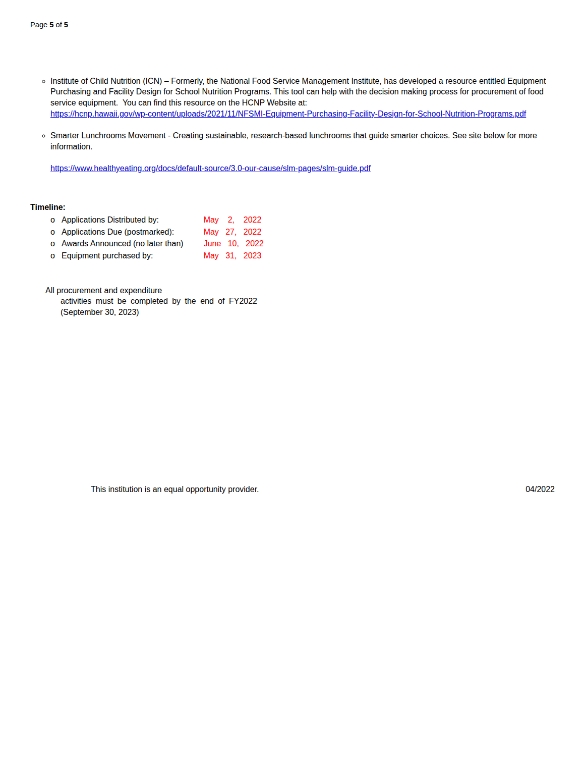Page 5 of 5
Institute of Child Nutrition (ICN) – Formerly, the National Food Service Management Institute, has developed a resource entitled Equipment Purchasing and Facility Design for School Nutrition Programs. This tool can help with the decision making process for procurement of food service equipment. You can find this resource on the HCNP Website at:
https://hcnp.hawaii.gov/wp-content/uploads/2021/11/NFSMI-Equipment-Purchasing-Facility-Design-for-School-Nutrition-Programs.pdf
Smarter Lunchrooms Movement - Creating sustainable, research-based lunchrooms that guide smarter choices. See site below for more information.
https://www.healthyeating.org/docs/default-source/3.0-our-cause/slm-pages/slm-guide.pdf
Timeline:
| o | Applications Distributed by: | May 2, 2022 |
| o | Applications Due (postmarked): | May 27, 2022 |
| o | Awards Announced (no later than) | June 10, 2022 |
| o | Equipment purchased by: | May 31, 2023 |
All procurement and expenditure
activities must be completed by the end of FY2022 (September 30, 2023)
This institution is an equal opportunity provider.
04/2022